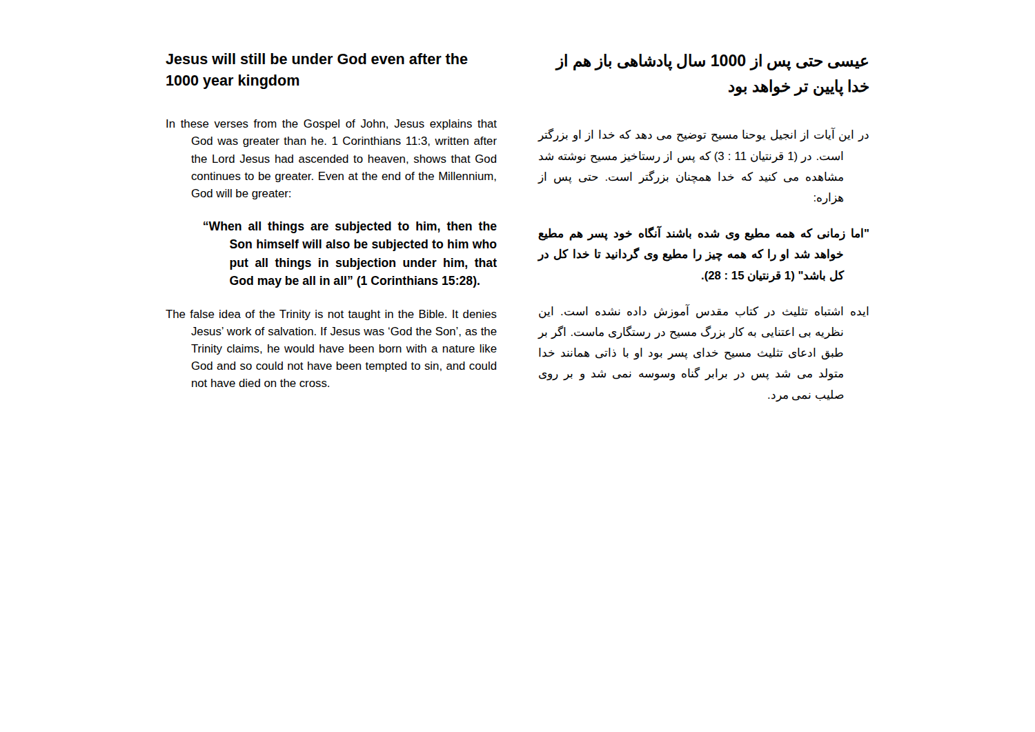Jesus will still be under God even after the 1000 year kingdom
In these verses from the Gospel of John, Jesus explains that God was greater than he. 1 Corinthians 11:3, written after the Lord Jesus had ascended to heaven, shows that God continues to be greater. Even at the end of the Millennium, God will be greater:
“When all things are subjected to him, then the Son himself will also be subjected to him who put all things in subjection under him, that God may be all in all” (1 Corinthians 15:28).
The false idea of the Trinity is not taught in the Bible. It denies Jesus’ work of salvation. If Jesus was ‘God the Son’, as the Trinity claims, he would have been born with a nature like God and so could not have been tempted to sin, and could not have died on the cross.
عیسی حتی پس از 1000 سال پادشاهی باز هم از خدا پایین تر خواهد بود
در این آیات از انجیل یوحنا مسیح توضیح می دهد که خدا از او بزرگتر است. در (1 قرنتیان 11 : 3) که پس از رستاخیز مسیح نوشته شد مشاهده می کنید که خدا همچنان بزرگتر است. حتی پس از هزاره:
"اما زمانی که همه مطیع وی شده باشند آنگاه خود پسر هم مطیع خواهد شد او را که همه چیز را مطیع وی گردانید تا خدا کل در کل باشد" (1 قرنتیان 15 : 28).
ایده اشتباه تثلیث در کتاب مقدس آموزش داده نشده است. این نظریه بی اعتنایی به کار بزرگ مسیح در رستگاری ماست. اگر بر طبق ادعای تثلیث مسیح خدای پسر بود او با ذاتی همانند خدا متولد می شد پس در برابر گناه وسوسه نمی شد و بر روی صلیب نمی مرد.